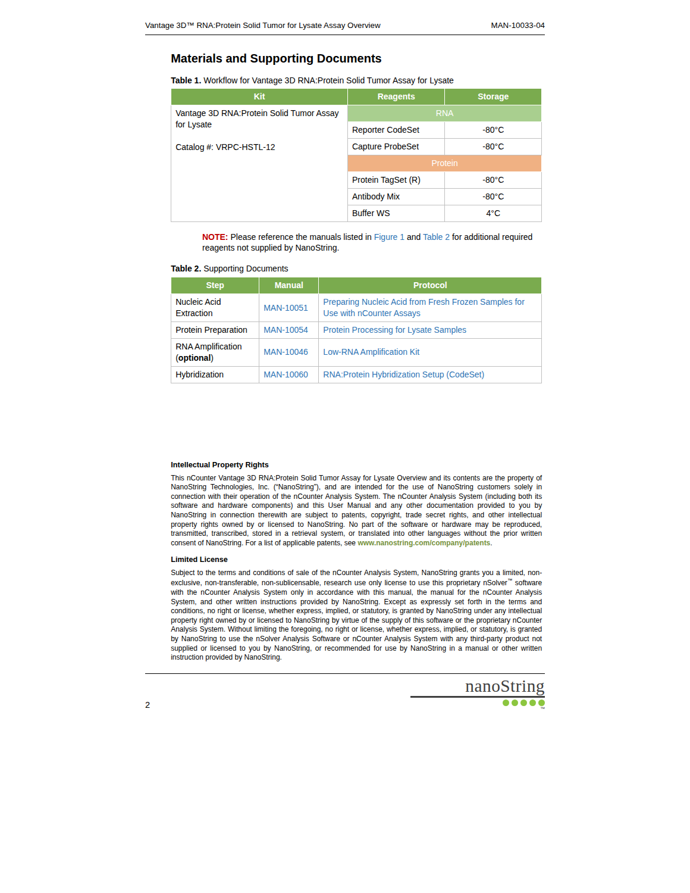Vantage 3D™ RNA:Protein Solid Tumor for Lysate Assay Overview
MAN-10033-04
Materials and Supporting Documents
Table 1. Workflow for Vantage 3D RNA:Protein Solid Tumor Assay for Lysate
| Kit | Reagents | Storage |
| --- | --- | --- |
| Vantage 3D RNA:Protein Solid Tumor Assay for Lysate Catalog #: VRPC-HSTL-12 | RNA |
| Reporter CodeSet | -80°C |
| Capture ProbeSet | -80°C |
| Protein |
| Protein TagSet (R) | -80°C |
| Antibody Mix | -80°C |
| Buffer WS | 4°C |
NOTE: Please reference the manuals listed in Figure 1 and Table 2 for additional required reagents not supplied by NanoString.
Table 2. Supporting Documents
| Step | Manual | Protocol |
| --- | --- | --- |
| Nucleic Acid Extraction | MAN-10051 | Preparing Nucleic Acid from Fresh Frozen Samples for Use with nCounter Assays |
| Protein Preparation | MAN-10054 | Protein Processing for Lysate Samples |
| RNA Amplification ( optional ) | MAN-10046 | Low-RNA Amplification Kit |
| Hybridization | MAN-10060 | RNA:Protein Hybridization Setup (CodeSet) |
Intellectual Property Rights
This nCounter Vantage 3D RNA:Protein Solid Tumor Assay for Lysate Overview and its contents are the property of NanoString Technologies, Inc. (“NanoString”), and are intended for the use of NanoString customers solely in connection with their operation of the nCounter Analysis System. The nCounter Analysis System (including both its software and hardware components) and this User Manual and any other documentation provided to you by NanoString in connection therewith are subject to patents, copyright, trade secret rights, and other intellectual property rights owned by or licensed to NanoString. No part of the software or hardware may be reproduced, transmitted, transcribed, stored in a retrieval system, or translated into other languages without the prior written consent of NanoString. For a list of applicable patents, see www.nanostring.com/company/patents.
Limited License
Subject to the terms and conditions of sale of the nCounter Analysis System, NanoString grants you a limited, non-exclusive, non-transferable, non-sublicensable, research use only license to use this proprietary nSolver™ software with the nCounter Analysis System only in accordance with this manual, the manual for the nCounter Analysis System, and other written instructions provided by NanoString. Except as expressly set forth in the terms and conditions, no right or license, whether express, implied, or statutory, is granted by NanoString under any intellectual property right owned by or licensed to NanoString by virtue of the supply of this software or the proprietary nCounter Analysis System. Without limiting the foregoing, no right or license, whether express, implied, or statutory, is granted by NanoString to use the nSolver Analysis Software or nCounter Analysis System with any third-party product not supplied or licensed to you by NanoString, or recommended for use by NanoString in a manual or other written instruction provided by NanoString.
2
nano String
™